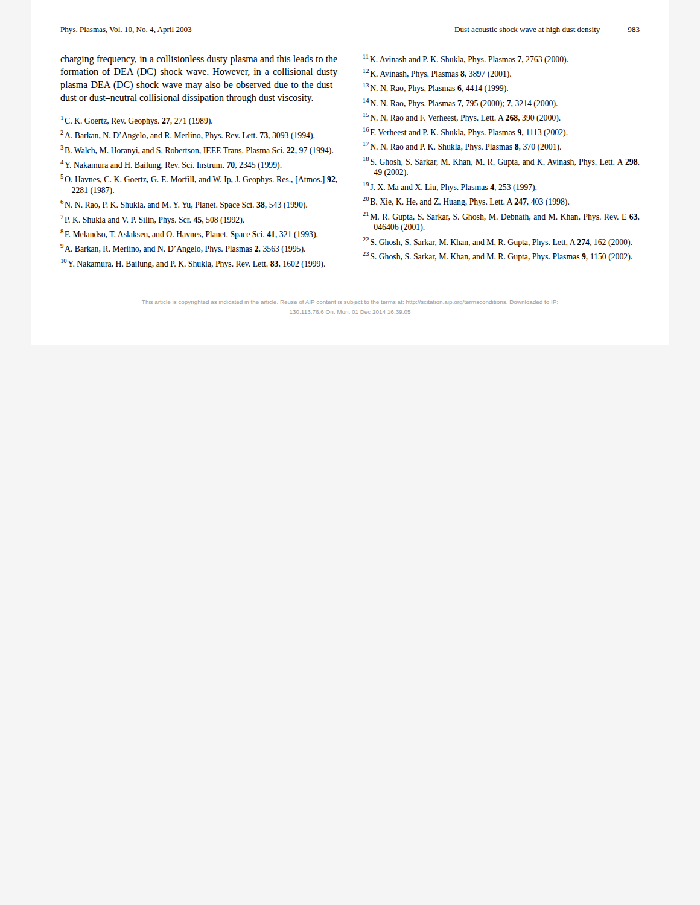Phys. Plasmas, Vol. 10, No. 4, April 2003 Dust acoustic shock wave at high dust density 983
charging frequency, in a collisionless dusty plasma and this leads to the formation of DEA (DC) shock wave. However, in a collisional dusty plasma DEA (DC) shock wave may also be observed due to the dust–dust or dust–neutral collisional dissipation through dust viscosity.
C. K. Goertz, Rev. Geophys. 27, 271 (1989).
A. Barkan, N. D’Angelo, and R. Merlino, Phys. Rev. Lett. 73, 3093 (1994).
B. Walch, M. Horanyi, and S. Robertson, IEEE Trans. Plasma Sci. 22, 97 (1994).
Y. Nakamura and H. Bailung, Rev. Sci. Instrum. 70, 2345 (1999).
O. Havnes, C. K. Goertz, G. E. Morfill, and W. Ip, J. Geophys. Res., [Atmos.] 92, 2281 (1987).
N. N. Rao, P. K. Shukla, and M. Y. Yu, Planet. Space Sci. 38, 543 (1990).
P. K. Shukla and V. P. Silin, Phys. Scr. 45, 508 (1992).
F. Melandso, T. Aslaksen, and O. Havnes, Planet. Space Sci. 41, 321 (1993).
A. Barkan, R. Merlino, and N. D’Angelo, Phys. Plasmas 2, 3563 (1995).
Y. Nakamura, H. Bailung, and P. K. Shukla, Phys. Rev. Lett. 83, 1602 (1999).
K. Avinash and P. K. Shukla, Phys. Plasmas 7, 2763 (2000).
K. Avinash, Phys. Plasmas 8, 3897 (2001).
N. N. Rao, Phys. Plasmas 6, 4414 (1999).
N. N. Rao, Phys. Plasmas 7, 795 (2000); 7, 3214 (2000).
N. N. Rao and F. Verheest, Phys. Lett. A 268, 390 (2000).
F. Verheest and P. K. Shukla, Phys. Plasmas 9, 1113 (2002).
N. N. Rao and P. K. Shukla, Phys. Plasmas 8, 370 (2001).
S. Ghosh, S. Sarkar, M. Khan, M. R. Gupta, and K. Avinash, Phys. Lett. A 298, 49 (2002).
J. X. Ma and X. Liu, Phys. Plasmas 4, 253 (1997).
B. Xie, K. He, and Z. Huang, Phys. Lett. A 247, 403 (1998).
M. R. Gupta, S. Sarkar, S. Ghosh, M. Debnath, and M. Khan, Phys. Rev. E 63, 046406 (2001).
S. Ghosh, S. Sarkar, M. Khan, and M. R. Gupta, Phys. Lett. A 274, 162 (2000).
S. Ghosh, S. Sarkar, M. Khan, and M. R. Gupta, Phys. Plasmas 9, 1150 (2002).
This article is copyrighted as indicated in the article. Reuse of AIP content is subject to the terms at: http://scitation.aip.org/termsconditions. Downloaded to IP:
130.113.76.6 On: Mon, 01 Dec 2014 16:39:05